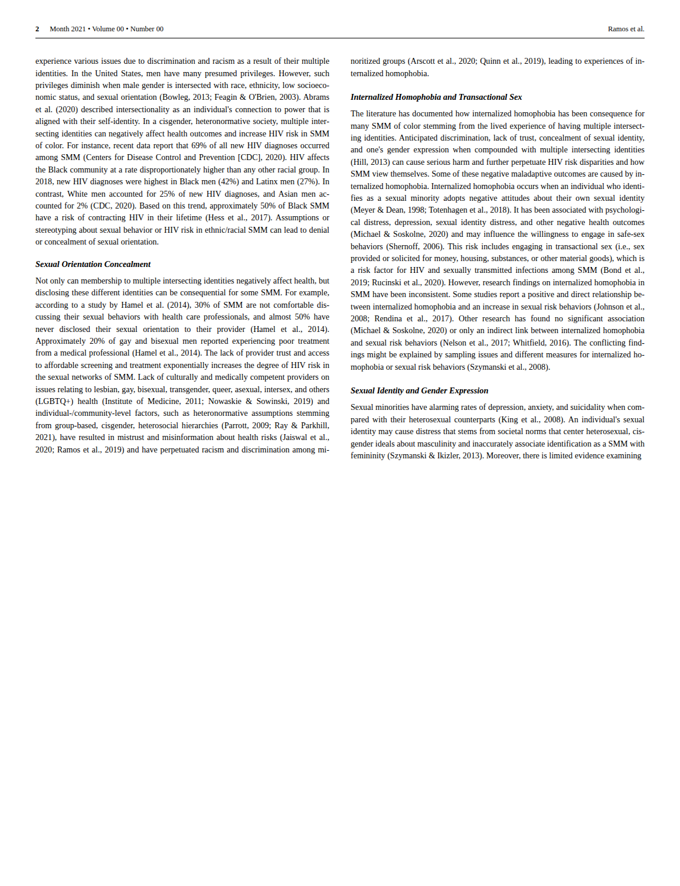2 Month 2021 • Volume 00 • Number 00
Ramos et al.
experience various issues due to discrimination and racism as a result of their multiple identities. In the United States, men have many presumed privileges. However, such privileges diminish when male gender is intersected with race, ethnicity, low socioeconomic status, and sexual orientation (Bowleg, 2013; Feagin & O'Brien, 2003). Abrams et al. (2020) described intersectionality as an individual's connection to power that is aligned with their self-identity. In a cisgender, heteronormative society, multiple intersecting identities can negatively affect health outcomes and increase HIV risk in SMM of color. For instance, recent data report that 69% of all new HIV diagnoses occurred among SMM (Centers for Disease Control and Prevention [CDC], 2020). HIV affects the Black community at a rate disproportionately higher than any other racial group. In 2018, new HIV diagnoses were highest in Black men (42%) and Latinx men (27%). In contrast, White men accounted for 25% of new HIV diagnoses, and Asian men accounted for 2% (CDC, 2020). Based on this trend, approximately 50% of Black SMM have a risk of contracting HIV in their lifetime (Hess et al., 2017). Assumptions or stereotyping about sexual behavior or HIV risk in ethnic/racial SMM can lead to denial or concealment of sexual orientation.
Sexual Orientation Concealment
Not only can membership to multiple intersecting identities negatively affect health, but disclosing these different identities can be consequential for some SMM. For example, according to a study by Hamel et al. (2014), 30% of SMM are not comfortable discussing their sexual behaviors with health care professionals, and almost 50% have never disclosed their sexual orientation to their provider (Hamel et al., 2014). Approximately 20% of gay and bisexual men reported experiencing poor treatment from a medical professional (Hamel et al., 2014). The lack of provider trust and access to affordable screening and treatment exponentially increases the degree of HIV risk in the sexual networks of SMM. Lack of culturally and medically competent providers on issues relating to lesbian, gay, bisexual, transgender, queer, asexual, intersex, and others (LGBTQ+) health (Institute of Medicine, 2011; Nowaskie & Sowinski, 2019) and individual-/community-level factors, such as heteronormative assumptions stemming from group-based, cisgender, heterosocial hierarchies (Parrott, 2009; Ray & Parkhill, 2021), have resulted in mistrust and misinformation about health risks (Jaiswal et al., 2020; Ramos et al., 2019) and have perpetuated racism and discrimination among minoritized groups (Arscott et al., 2020; Quinn et al., 2019), leading to experiences of internalized homophobia.
Internalized Homophobia and Transactional Sex
The literature has documented how internalized homophobia has been consequence for many SMM of color stemming from the lived experience of having multiple intersecting identities. Anticipated discrimination, lack of trust, concealment of sexual identity, and one's gender expression when compounded with multiple intersecting identities (Hill, 2013) can cause serious harm and further perpetuate HIV risk disparities and how SMM view themselves. Some of these negative maladaptive outcomes are caused by internalized homophobia. Internalized homophobia occurs when an individual who identifies as a sexual minority adopts negative attitudes about their own sexual identity (Meyer & Dean, 1998; Totenhagen et al., 2018). It has been associated with psychological distress, depression, sexual identity distress, and other negative health outcomes (Michael & Soskolne, 2020) and may influence the willingness to engage in safe-sex behaviors (Shernoff, 2006). This risk includes engaging in transactional sex (i.e., sex provided or solicited for money, housing, substances, or other material goods), which is a risk factor for HIV and sexually transmitted infections among SMM (Bond et al., 2019; Rucinski et al., 2020). However, research findings on internalized homophobia in SMM have been inconsistent. Some studies report a positive and direct relationship between internalized homophobia and an increase in sexual risk behaviors (Johnson et al., 2008; Rendina et al., 2017). Other research has found no significant association (Michael & Soskolne, 2020) or only an indirect link between internalized homophobia and sexual risk behaviors (Nelson et al., 2017; Whitfield, 2016). The conflicting findings might be explained by sampling issues and different measures for internalized homophobia or sexual risk behaviors (Szymanski et al., 2008).
Sexual Identity and Gender Expression
Sexual minorities have alarming rates of depression, anxiety, and suicidality when compared with their heterosexual counterparts (King et al., 2008). An individual's sexual identity may cause distress that stems from societal norms that center heterosexual, cisgender ideals about masculinity and inaccurately associate identification as a SMM with femininity (Szymanski & Ikizler, 2013). Moreover, there is limited evidence examining